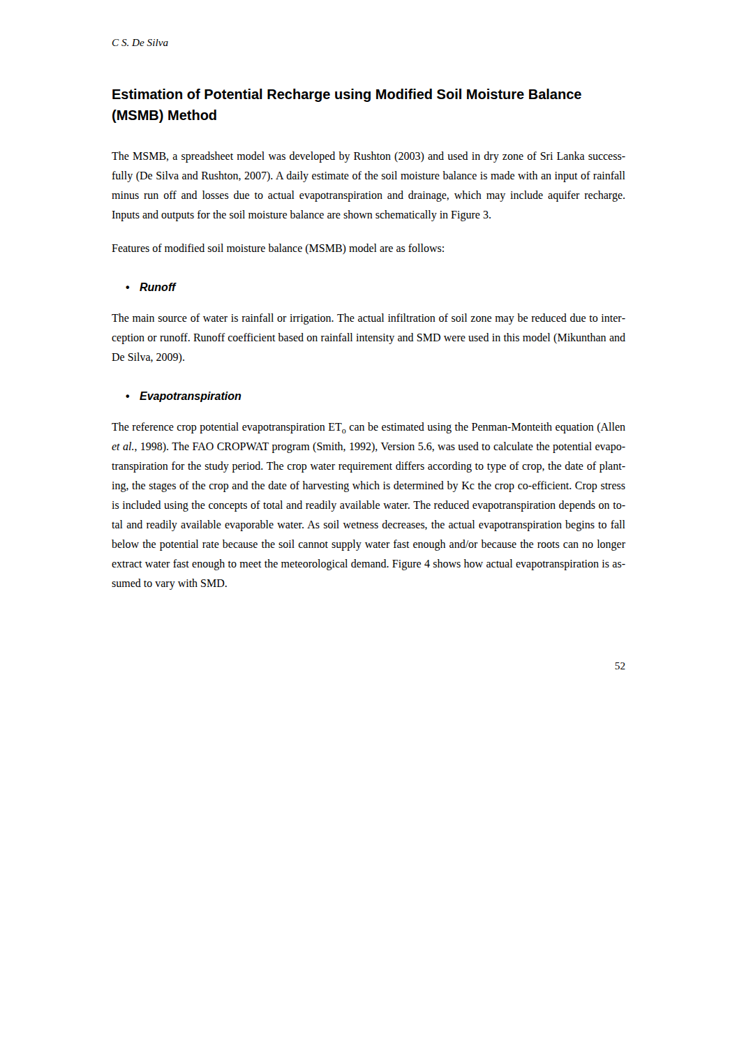C S. De Silva
Estimation of Potential Recharge using Modified Soil Moisture Balance (MSMB) Method
The MSMB, a spreadsheet model was developed by Rushton (2003) and used in dry zone of Sri Lanka successfully (De Silva and Rushton, 2007). A daily estimate of the soil moisture balance is made with an input of rainfall minus run off and losses due to actual evapotranspiration and drainage, which may include aquifer recharge. Inputs and outputs for the soil moisture balance are shown schematically in Figure 3.
Features of modified soil moisture balance (MSMB) model are as follows:
Runoff
The main source of water is rainfall or irrigation. The actual infiltration of soil zone may be reduced due to interception or runoff. Runoff coefficient based on rainfall intensity and SMD were used in this model (Mikunthan and De Silva, 2009).
Evapotranspiration
The reference crop potential evapotranspiration ETo can be estimated using the Penman-Monteith equation (Allen et al., 1998). The FAO CROPWAT program (Smith, 1992), Version 5.6, was used to calculate the potential evapotranspiration for the study period. The crop water requirement differs according to type of crop, the date of planting, the stages of the crop and the date of harvesting which is determined by Kc the crop co-efficient. Crop stress is included using the concepts of total and readily available water. The reduced evapotranspiration depends on total and readily available evaporable water. As soil wetness decreases, the actual evapotranspiration begins to fall below the potential rate because the soil cannot supply water fast enough and/or because the roots can no longer extract water fast enough to meet the meteorological demand. Figure 4 shows how actual evapotranspiration is assumed to vary with SMD.
52